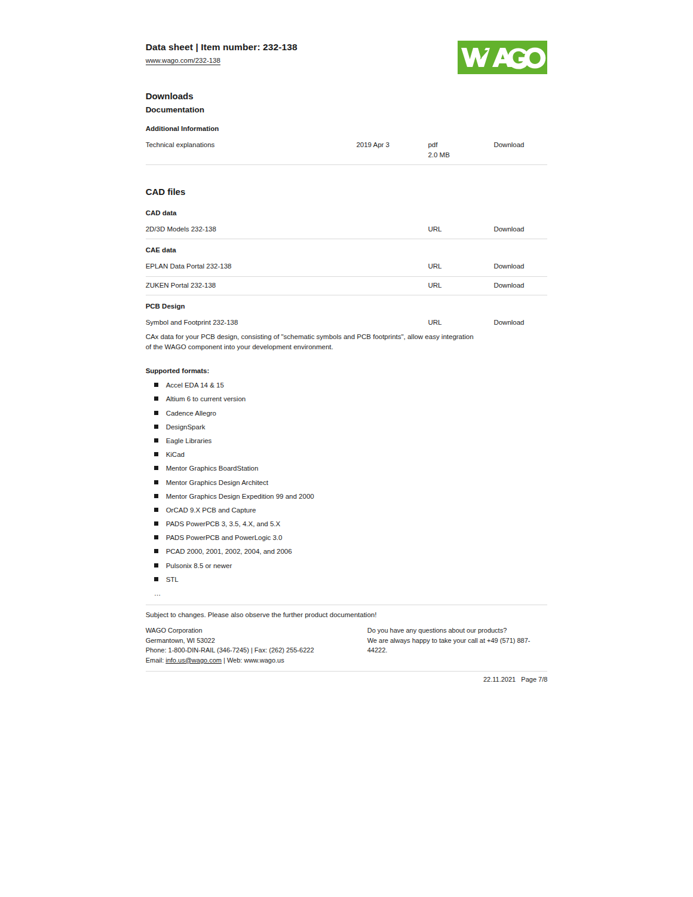Data sheet | Item number: 232-138
www.wago.com/232-138
Downloads
Documentation
Additional Information
Technical explanations
2019 Apr 3
pdf2.0 MB
Download
CAD files
CAD data
2D/3D Models 232-138
URL
Download
CAE data
EPLAN Data Portal 232-138
URL
Download
ZUKEN Portal 232-138
URL
Download
PCB Design
Symbol and Footprint 232-138
URL
Download
CAx data for your PCB design, consisting of "schematic symbols and PCB footprints", allow easy integration of the WAGO component into your development environment.
Supported formats:
Accel EDA 14 & 15
Altium 6 to current version
Cadence Allegro
DesignSpark
Eagle Libraries
KiCad
Mentor Graphics BoardStation
Mentor Graphics Design Architect
Mentor Graphics Design Expedition 99 and 2000
OrCAD 9.X PCB and Capture
PADS PowerPCB 3, 3.5, 4.X, and 5.X
PADS PowerPCB and PowerLogic 3.0
PCAD 2000, 2001, 2002, 2004, and 2006
Pulsonix 8.5 or newer
STL
…
Subject to changes. Please also observe the further product documentation!
WAGO Corporation
Germantown, WI 53022
Phone: 1-800-DIN-RAIL (346-7245) | Fax: (262) 255-6222
Email: info.us@wago.com | Web: www.wago.us
Do you have any questions about our products?
We are always happy to take your call at +49 (571) 887-44222.
22.11.2021 Page 7/8